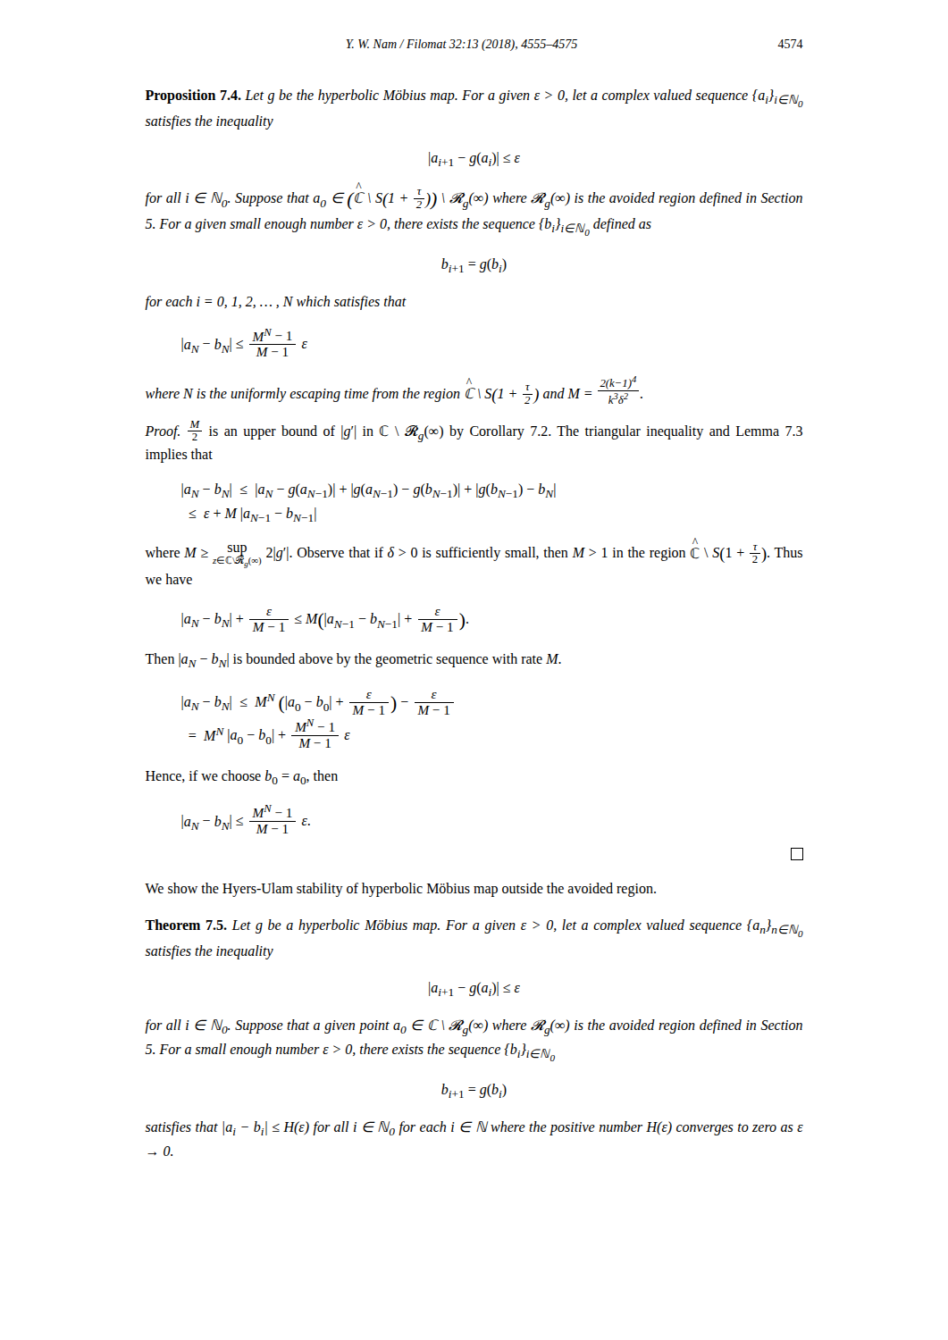Y. W. Nam / Filomat 32:13 (2018), 4555–4575
4574
Proposition 7.4. Let g be the hyperbolic Möbius map. For a given ε > 0, let a complex valued sequence {ai}i∈ℕ0 satisfies the inequality
|ai+1 − g(ai)| ≤ ε
for all i ∈ ℕ0. Suppose that a0 ∈ (ℂ \ S(1 + τ 2)) \ 𝓡g(∞) where 𝓡g(∞) is the avoided region defined in Section 5. For a given small enough number ε > 0, there exists the sequence {bi}i∈ℕ0 defined as
bi+1 = g(bi)
for each i = 0, 1, 2, … , N which satisfies that
|aN − bN| ≤ MN − 1 M − 1 ε
where N is the uniformly escaping time from the region ℂ \ S(1 + τ 2) and M = 2(k−1)4 k3δ2.
Proof. M 2 is an upper bound of |g′| in ℂ \ 𝓡g(∞) by Corollary 7.2. The triangular inequality and Lemma 7.3 implies that
|aN − bN|≤|aN − g(aN−1)| + |g(aN−1) − g(bN−1)| + |g(bN−1) − bN| ≤ε + M |aN−1 − bN−1|
where M ≥ sup z∈ℂ\𝓡g(∞) 2|g′|. Observe that if δ > 0 is sufficiently small, then M > 1 in the region ℂ \ S(1 + τ 2). Thus we have
|aN − bN| + εM − 1 ≤ M(|aN−1 − bN−1| + εM − 1).
Then |aN − bN| is bounded above by the geometric sequence with rate M.
|aN − bN|≤MN (|a0 − b0| + εM − 1) − εM − 1 =MN |a0 − b0| + MN − 1 M − 1 ε
Hence, if we choose b0 = a0, then
|aN − bN| ≤ MN − 1 M − 1 ε.
We show the Hyers-Ulam stability of hyperbolic Möbius map outside the avoided region.
Theorem 7.5. Let g be a hyperbolic Möbius map. For a given ε > 0, let a complex valued sequence {an}n∈ℕ0 satisfies the inequality
|ai+1 − g(ai)| ≤ ε
for all i ∈ ℕ0. Suppose that a given point a0 ∈ ℂ \ 𝓡g(∞) where 𝓡g(∞) is the avoided region defined in Section 5. For a small enough number ε > 0, there exists the sequence {bi}i∈ℕ0
bi+1 = g(bi)
satisfies that |ai − bi| ≤ H(ε) for all i ∈ ℕ0 for each i ∈ ℕ where the positive number H(ε) converges to zero as ε → 0.